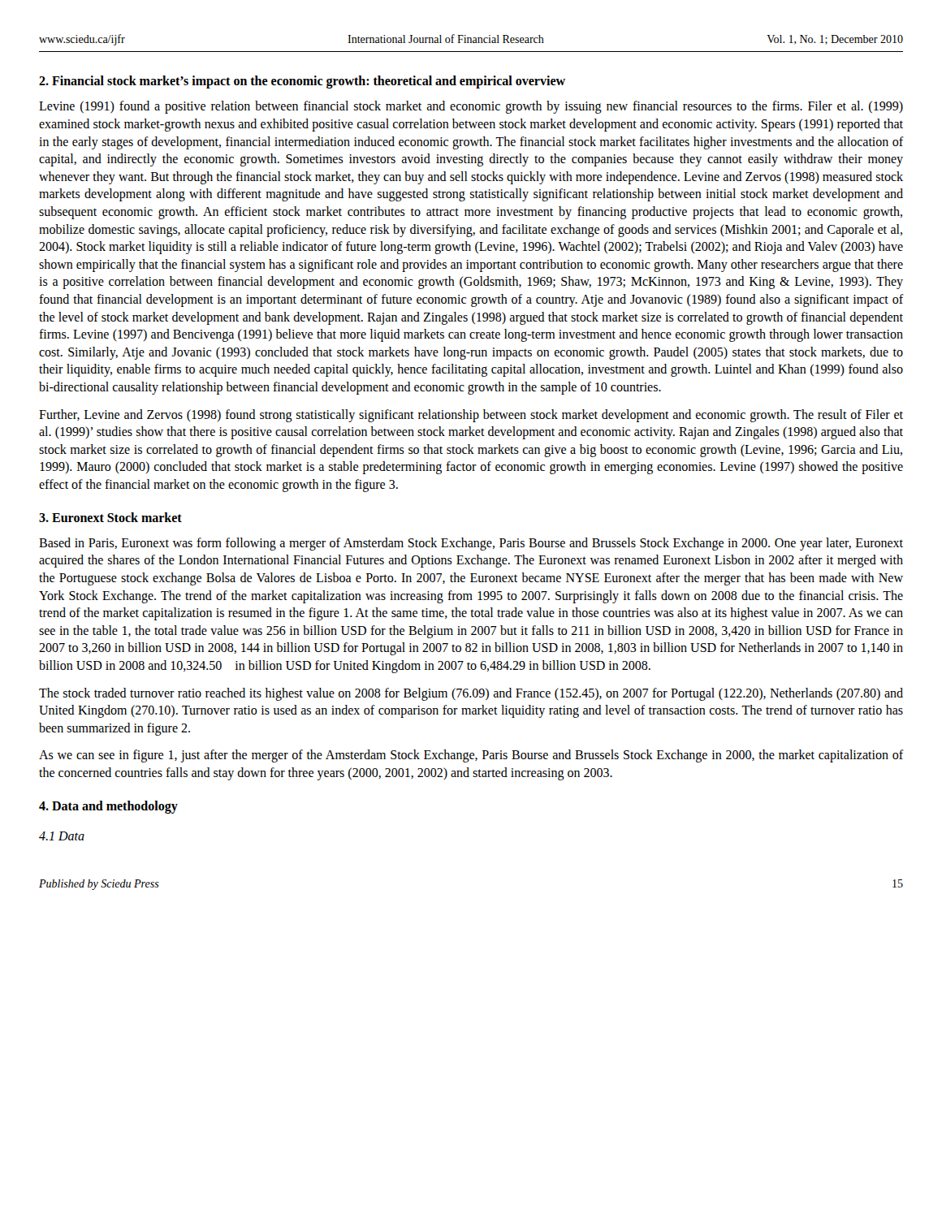www.sciedu.ca/ijfr International Journal of Financial Research Vol. 1, No. 1; December 2010
2. Financial stock market’s impact on the economic growth: theoretical and empirical overview
Levine (1991) found a positive relation between financial stock market and economic growth by issuing new financial resources to the firms. Filer et al. (1999) examined stock market-growth nexus and exhibited positive casual correlation between stock market development and economic activity. Spears (1991) reported that in the early stages of development, financial intermediation induced economic growth. The financial stock market facilitates higher investments and the allocation of capital, and indirectly the economic growth. Sometimes investors avoid investing directly to the companies because they cannot easily withdraw their money whenever they want. But through the financial stock market, they can buy and sell stocks quickly with more independence. Levine and Zervos (1998) measured stock markets development along with different magnitude and have suggested strong statistically significant relationship between initial stock market development and subsequent economic growth. An efficient stock market contributes to attract more investment by financing productive projects that lead to economic growth, mobilize domestic savings, allocate capital proficiency, reduce risk by diversifying, and facilitate exchange of goods and services (Mishkin 2001; and Caporale et al, 2004). Stock market liquidity is still a reliable indicator of future long-term growth (Levine, 1996). Wachtel (2002); Trabelsi (2002); and Rioja and Valev (2003) have shown empirically that the financial system has a significant role and provides an important contribution to economic growth. Many other researchers argue that there is a positive correlation between financial development and economic growth (Goldsmith, 1969; Shaw, 1973; McKinnon, 1973 and King & Levine, 1993). They found that financial development is an important determinant of future economic growth of a country. Atje and Jovanovic (1989) found also a significant impact of the level of stock market development and bank development. Rajan and Zingales (1998) argued that stock market size is correlated to growth of financial dependent firms. Levine (1997) and Bencivenga (1991) believe that more liquid markets can create long-term investment and hence economic growth through lower transaction cost. Similarly, Atje and Jovanic (1993) concluded that stock markets have long-run impacts on economic growth. Paudel (2005) states that stock markets, due to their liquidity, enable firms to acquire much needed capital quickly, hence facilitating capital allocation, investment and growth. Luintel and Khan (1999) found also bi-directional causality relationship between financial development and economic growth in the sample of 10 countries.
Further, Levine and Zervos (1998) found strong statistically significant relationship between stock market development and economic growth. The result of Filer et al. (1999)’ studies show that there is positive causal correlation between stock market development and economic activity. Rajan and Zingales (1998) argued also that stock market size is correlated to growth of financial dependent firms so that stock markets can give a big boost to economic growth (Levine, 1996; Garcia and Liu, 1999). Mauro (2000) concluded that stock market is a stable predetermining factor of economic growth in emerging economies. Levine (1997) showed the positive effect of the financial market on the economic growth in the figure 3.
3. Euronext Stock market
Based in Paris, Euronext was form following a merger of Amsterdam Stock Exchange, Paris Bourse and Brussels Stock Exchange in 2000. One year later, Euronext acquired the shares of the London International Financial Futures and Options Exchange. The Euronext was renamed Euronext Lisbon in 2002 after it merged with the Portuguese stock exchange Bolsa de Valores de Lisboa e Porto. In 2007, the Euronext became NYSE Euronext after the merger that has been made with New York Stock Exchange. The trend of the market capitalization was increasing from 1995 to 2007. Surprisingly it falls down on 2008 due to the financial crisis. The trend of the market capitalization is resumed in the figure 1. At the same time, the total trade value in those countries was also at its highest value in 2007. As we can see in the table 1, the total trade value was 256 in billion USD for the Belgium in 2007 but it falls to 211 in billion USD in 2008, 3,420 in billion USD for France in 2007 to 3,260 in billion USD in 2008, 144 in billion USD for Portugal in 2007 to 82 in billion USD in 2008, 1,803 in billion USD for Netherlands in 2007 to 1,140 in billion USD in 2008 and 10,324.50 in billion USD for United Kingdom in 2007 to 6,484.29 in billion USD in 2008.
The stock traded turnover ratio reached its highest value on 2008 for Belgium (76.09) and France (152.45), on 2007 for Portugal (122.20), Netherlands (207.80) and United Kingdom (270.10). Turnover ratio is used as an index of comparison for market liquidity rating and level of transaction costs. The trend of turnover ratio has been summarized in figure 2.
As we can see in figure 1, just after the merger of the Amsterdam Stock Exchange, Paris Bourse and Brussels Stock Exchange in 2000, the market capitalization of the concerned countries falls and stay down for three years (2000, 2001, 2002) and started increasing on 2003.
4. Data and methodology
4.1 Data
Published by Sciedu Press 15